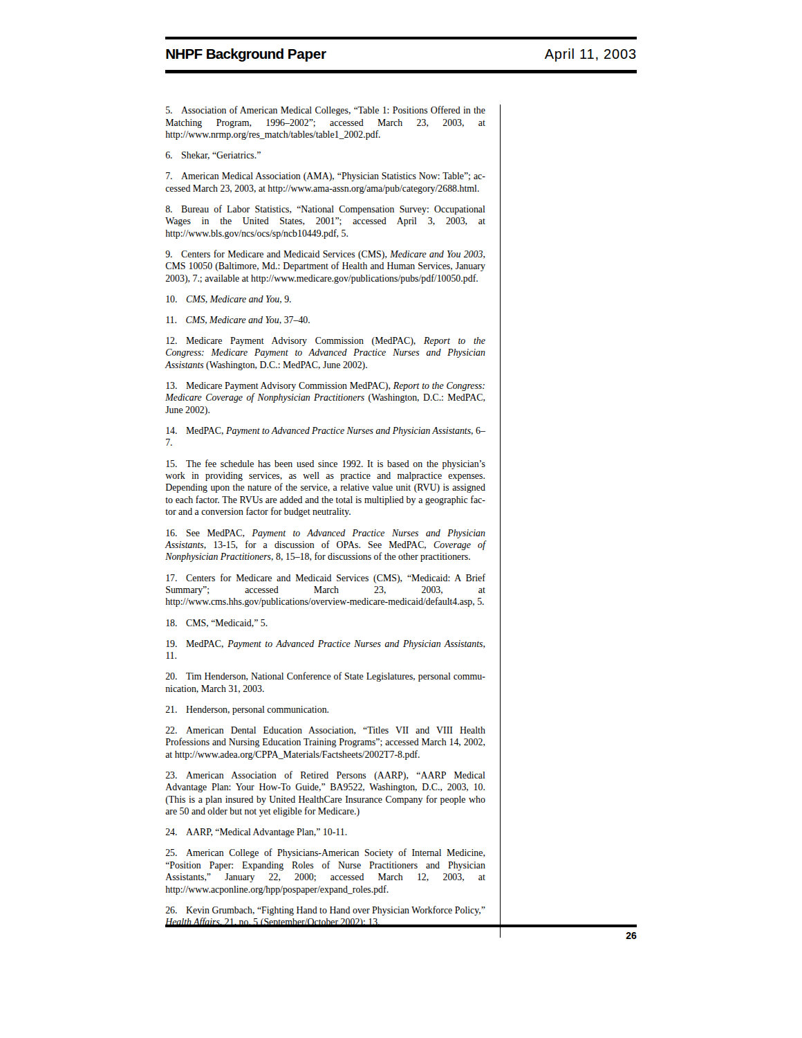NHPF Background Paper
April 11, 2003
5. Association of American Medical Colleges, “Table 1: Positions Offered in the Matching Program, 1996–2002”; accessed March 23, 2003, at http://www.nrmp.org/res_match/tables/table1_2002.pdf.
6. Shekar, “Geriatrics.”
7. American Medical Association (AMA), “Physician Statistics Now: Table”; accessed March 23, 2003, at http://www.ama-assn.org/ama/pub/category/2688.html.
8. Bureau of Labor Statistics, “National Compensation Survey: Occupational Wages in the United States, 2001”; accessed April 3, 2003, at http://www.bls.gov/ncs/ocs/sp/ncb10449.pdf, 5.
9. Centers for Medicare and Medicaid Services (CMS), Medicare and You 2003, CMS 10050 (Baltimore, Md.: Department of Health and Human Services, January 2003), 7.; available at http://www.medicare.gov/publications/pubs/pdf/10050.pdf.
10. CMS, Medicare and You, 9.
11. CMS, Medicare and You, 37–40.
12. Medicare Payment Advisory Commission (MedPAC), Report to the Congress: Medicare Payment to Advanced Practice Nurses and Physician Assistants (Washington, D.C.: MedPAC, June 2002).
13. Medicare Payment Advisory Commission MedPAC), Report to the Congress: Medicare Coverage of Nonphysician Practitioners (Washington, D.C.: MedPAC, June 2002).
14. MedPAC, Payment to Advanced Practice Nurses and Physician Assistants, 6–7.
15. The fee schedule has been used since 1992. It is based on the physician’s work in providing services, as well as practice and malpractice expenses. Depending upon the nature of the service, a relative value unit (RVU) is assigned to each factor. The RVUs are added and the total is multiplied by a geographic factor and a conversion factor for budget neutrality.
16. See MedPAC, Payment to Advanced Practice Nurses and Physician Assistants, 13-15, for a discussion of OPAs. See MedPAC, Coverage of Nonphysician Practitioners, 8, 15–18, for discussions of the other practitioners.
17. Centers for Medicare and Medicaid Services (CMS), “Medicaid: A Brief Summary”; accessed March 23, 2003, at http://www.cms.hhs.gov/publications/overview-medicare-medicaid/default4.asp, 5.
18. CMS, “Medicaid,” 5.
19. MedPAC, Payment to Advanced Practice Nurses and Physician Assistants, 11.
20. Tim Henderson, National Conference of State Legislatures, personal communication, March 31, 2003.
21. Henderson, personal communication.
22. American Dental Education Association, “Titles VII and VIII Health Professions and Nursing Education Training Programs”; accessed March 14, 2002, at http://www.adea.org/CPPA_Materials/Factsheets/2002T7-8.pdf.
23. American Association of Retired Persons (AARP), “AARP Medical Advantage Plan: Your How-To Guide,” BA9522, Washington, D.C., 2003, 10. (This is a plan insured by United HealthCare Insurance Company for people who are 50 and older but not yet eligible for Medicare.)
24. AARP, “Medical Advantage Plan,” 10-11.
25. American College of Physicians-American Society of Internal Medicine, “Position Paper: Expanding Roles of Nurse Practitioners and Physician Assistants,” January 22, 2000; accessed March 12, 2003, at http://www.acponline.org/hpp/pospaper/expand_roles.pdf.
26. Kevin Grumbach, “Fighting Hand to Hand over Physician Workforce Policy,” Health Affairs, 21, no. 5 (September/October 2002): 13.
26